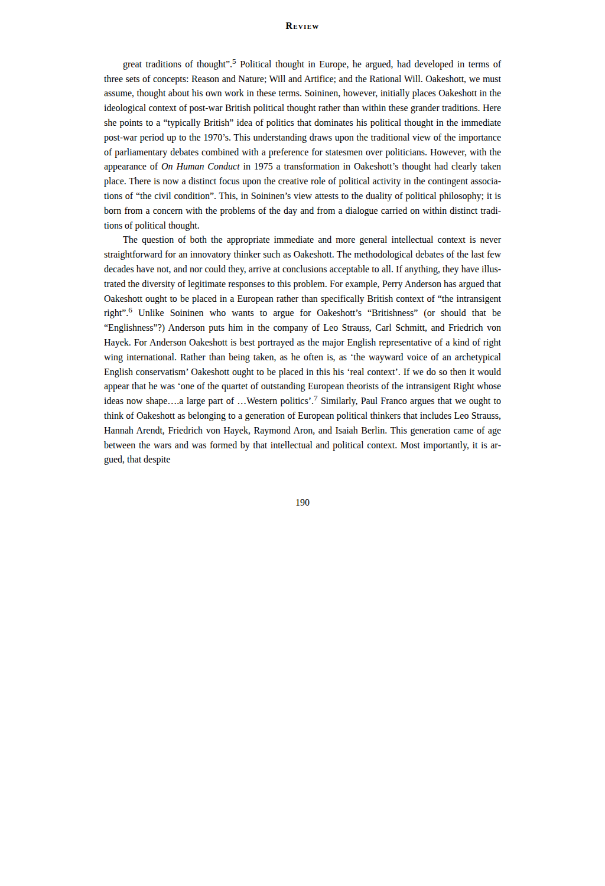Review
great traditions of thought”.5 Political thought in Europe, he argued, had developed in terms of three sets of concepts: Reason and Nature; Will and Artifice; and the Rational Will. Oakeshott, we must assume, thought about his own work in these terms. Soininen, however, initially places Oakeshott in the ideological context of post-war British political thought rather than within these grander traditions. Here she points to a “typically British” idea of politics that dominates his political thought in the immediate post-war period up to the 1970’s. This understanding draws upon the traditional view of the importance of parliamentary debates combined with a preference for statesmen over politicians. However, with the appearance of On Human Conduct in 1975 a transformation in Oakeshott’s thought had clearly taken place. There is now a distinct focus upon the creative role of political activity in the contingent associations of “the civil condition”. This, in Soininen’s view attests to the duality of political philosophy; it is born from a concern with the problems of the day and from a dialogue carried on within distinct traditions of political thought.
The question of both the appropriate immediate and more general intellectual context is never straightforward for an innovatory thinker such as Oakeshott. The methodological debates of the last few decades have not, and nor could they, arrive at conclusions acceptable to all. If anything, they have illustrated the diversity of legitimate responses to this problem. For example, Perry Anderson has argued that Oakeshott ought to be placed in a European rather than specifically British context of “the intransigent right”.6 Unlike Soininen who wants to argue for Oakeshott’s “Britishness” (or should that be “Englishness”?) Anderson puts him in the company of Leo Strauss, Carl Schmitt, and Friedrich von Hayek. For Anderson Oakeshott is best portrayed as the major English representative of a kind of right wing international. Rather than being taken, as he often is, as ‘the wayward voice of an archetypical English conservatism’ Oakeshott ought to be placed in this his ‘real context’. If we do so then it would appear that he was ‘one of the quartet of outstanding European theorists of the intransigent Right whose ideas now shape….a large part of …Western politics’.7 Similarly, Paul Franco argues that we ought to think of Oakeshott as belonging to a generation of European political thinkers that includes Leo Strauss, Hannah Arendt, Friedrich von Hayek, Raymond Aron, and Isaiah Berlin. This generation came of age between the wars and was formed by that intellectual and political context. Most importantly, it is argued, that despite
190